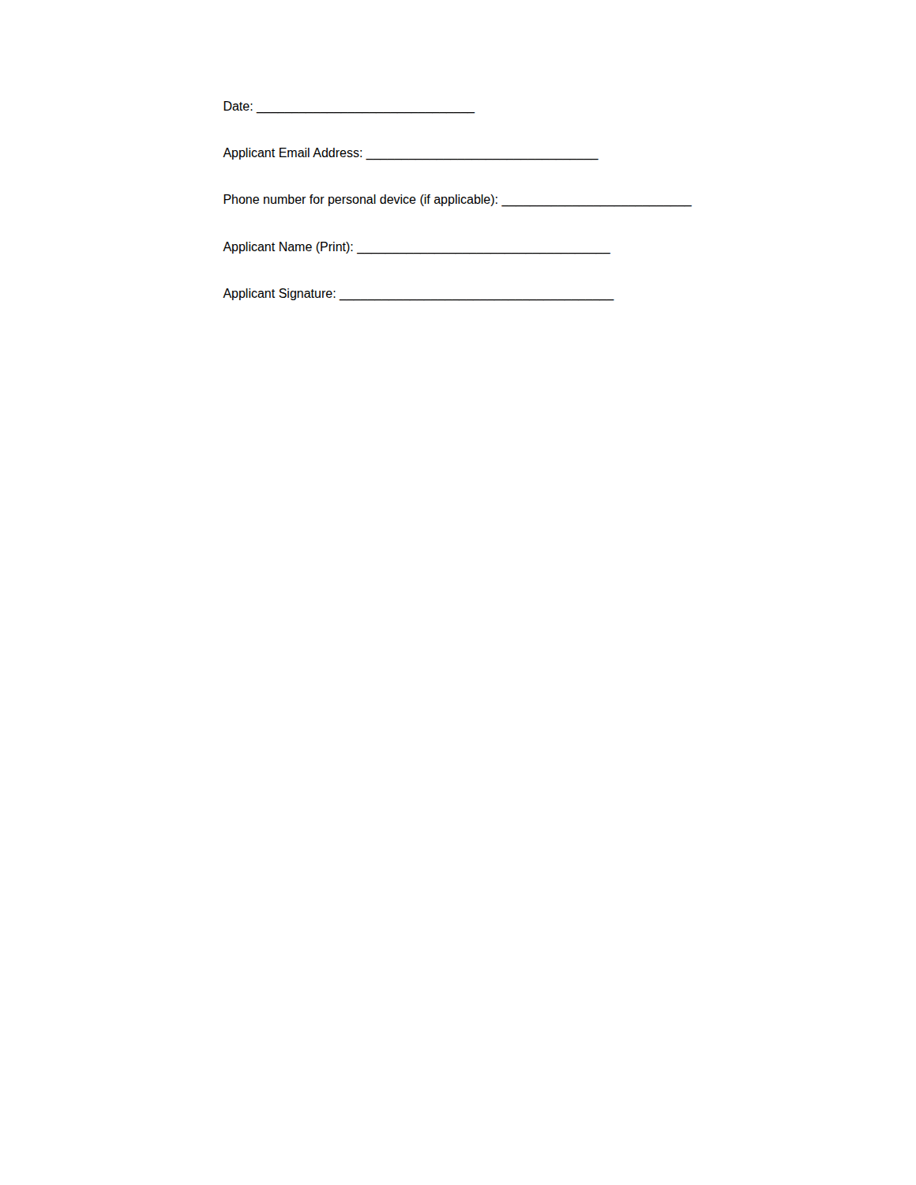Date: _______________________________
Applicant Email Address: _________________________________
Phone number for personal device (if applicable): ___________________________
Applicant Name (Print): ____________________________________
Applicant Signature: _______________________________________